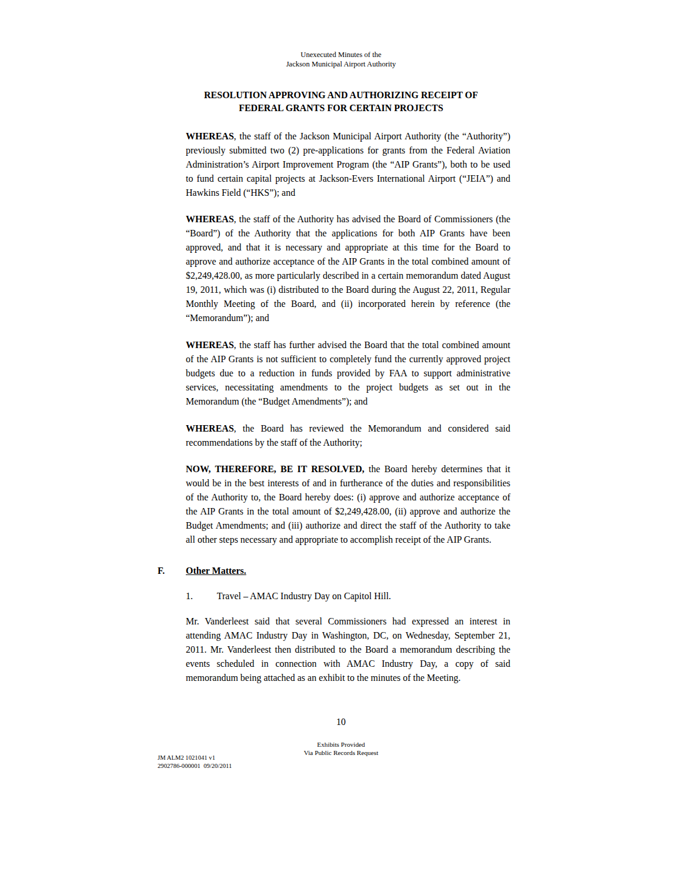Unexecuted Minutes of the
Jackson Municipal Airport Authority
Resolution Approving and Authorizing Receipt of
Federal Grants for Certain Projects
WHEREAS, the staff of the Jackson Municipal Airport Authority (the “Authority”) previously submitted two (2) pre-applications for grants from the Federal Aviation Administration’s Airport Improvement Program (the “AIP Grants”), both to be used to fund certain capital projects at Jackson-Evers International Airport (“JEIA”) and Hawkins Field (“HKS”); and
WHEREAS, the staff of the Authority has advised the Board of Commissioners (the “Board”) of the Authority that the applications for both AIP Grants have been approved, and that it is necessary and appropriate at this time for the Board to approve and authorize acceptance of the AIP Grants in the total combined amount of $2,249,428.00, as more particularly described in a certain memorandum dated August 19, 2011, which was (i) distributed to the Board during the August 22, 2011, Regular Monthly Meeting of the Board, and (ii) incorporated herein by reference (the “Memorandum”); and
WHEREAS, the staff has further advised the Board that the total combined amount of the AIP Grants is not sufficient to completely fund the currently approved project budgets due to a reduction in funds provided by FAA to support administrative services, necessitating amendments to the project budgets as set out in the Memorandum (the “Budget Amendments”); and
WHEREAS, the Board has reviewed the Memorandum and considered said recommendations by the staff of the Authority;
NOW, THEREFORE, BE IT RESOLVED, the Board hereby determines that it would be in the best interests of and in furtherance of the duties and responsibilities of the Authority to, the Board hereby does: (i) approve and authorize acceptance of the AIP Grants in the total amount of $2,249,428.00, (ii) approve and authorize the Budget Amendments; and (iii) authorize and direct the staff of the Authority to take all other steps necessary and appropriate to accomplish receipt of the AIP Grants.
F. Other Matters.
1. Travel – AMAC Industry Day on Capitol Hill.
Mr. Vanderleest said that several Commissioners had expressed an interest in attending AMAC Industry Day in Washington, DC, on Wednesday, September 21, 2011. Mr. Vanderleest then distributed to the Board a memorandum describing the events scheduled in connection with AMAC Industry Day, a copy of said memorandum being attached as an exhibit to the minutes of the Meeting.
10
JM ALM2 1021041 v1
2902786-000001 09/20/2011
Exhibits Provided
Via Public Records Request